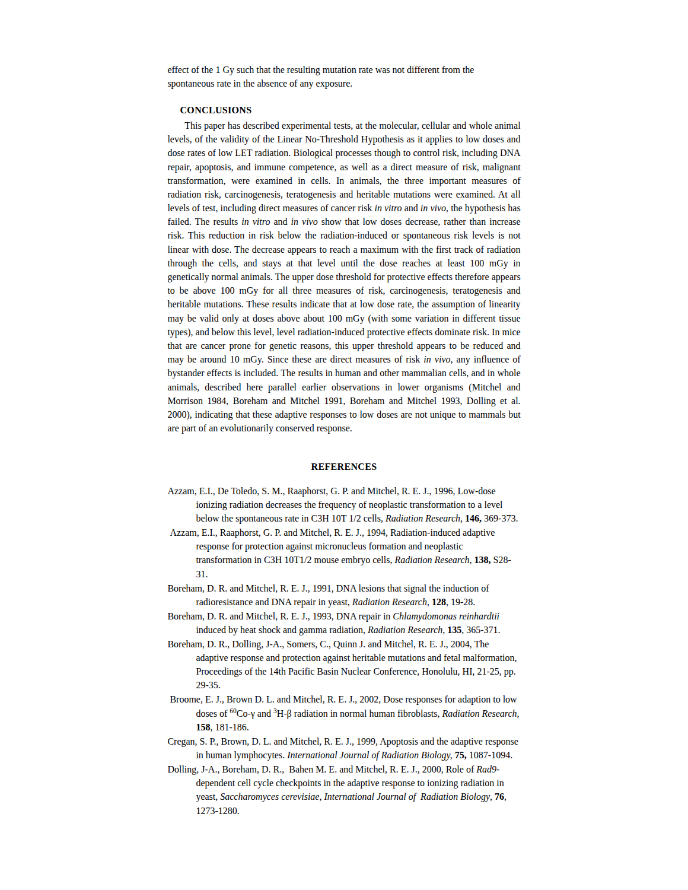effect of the 1 Gy such that the resulting mutation rate was not different from the spontaneous rate in the absence of any exposure.
CONCLUSIONS
This paper has described experimental tests, at the molecular, cellular and whole animal levels, of the validity of the Linear No-Threshold Hypothesis as it applies to low doses and dose rates of low LET radiation. Biological processes though to control risk, including DNA repair, apoptosis, and immune competence, as well as a direct measure of risk, malignant transformation, were examined in cells. In animals, the three important measures of radiation risk, carcinogenesis, teratogenesis and heritable mutations were examined. At all levels of test, including direct measures of cancer risk in vitro and in vivo, the hypothesis has failed. The results in vitro and in vivo show that low doses decrease, rather than increase risk. This reduction in risk below the radiation-induced or spontaneous risk levels is not linear with dose. The decrease appears to reach a maximum with the first track of radiation through the cells, and stays at that level until the dose reaches at least 100 mGy in genetically normal animals. The upper dose threshold for protective effects therefore appears to be above 100 mGy for all three measures of risk, carcinogenesis, teratogenesis and heritable mutations. These results indicate that at low dose rate, the assumption of linearity may be valid only at doses above about 100 mGy (with some variation in different tissue types), and below this level, level radiation-induced protective effects dominate risk. In mice that are cancer prone for genetic reasons, this upper threshold appears to be reduced and may be around 10 mGy. Since these are direct measures of risk in vivo, any influence of bystander effects is included. The results in human and other mammalian cells, and in whole animals, described here parallel earlier observations in lower organisms (Mitchel and Morrison 1984, Boreham and Mitchel 1991, Boreham and Mitchel 1993, Dolling et al. 2000), indicating that these adaptive responses to low doses are not unique to mammals but are part of an evolutionarily conserved response.
REFERENCES
Azzam, E.I., De Toledo, S. M., Raaphorst, G. P. and Mitchel, R. E. J., 1996, Low-dose ionizing radiation decreases the frequency of neoplastic transformation to a level below the spontaneous rate in C3H 10T 1/2 cells, Radiation Research, 146, 369-373.
Azzam, E.I., Raaphorst, G. P. and Mitchel, R. E. J., 1994, Radiation-induced adaptive response for protection against micronucleus formation and neoplastic transformation in C3H 10T1/2 mouse embryo cells, Radiation Research, 138, S28-31.
Boreham, D. R. and Mitchel, R. E. J., 1991, DNA lesions that signal the induction of radioresistance and DNA repair in yeast, Radiation Research, 128, 19-28.
Boreham, D. R. and Mitchel, R. E. J., 1993, DNA repair in Chlamydomonas reinhardtii induced by heat shock and gamma radiation, Radiation Research, 135, 365-371.
Boreham, D. R., Dolling, J-A., Somers, C., Quinn J. and Mitchel, R. E. J., 2004, The adaptive response and protection against heritable mutations and fetal malformation, Proceedings of the 14th Pacific Basin Nuclear Conference, Honolulu, HI, 21-25, pp. 29-35.
Broome, E. J., Brown D. L. and Mitchel, R. E. J., 2002, Dose responses for adaption to low doses of 60Co-γ and 3H-β radiation in normal human fibroblasts, Radiation Research, 158, 181-186.
Cregan, S. P., Brown, D. L. and Mitchel, R. E. J., 1999, Apoptosis and the adaptive response in human lymphocytes. International Journal of Radiation Biology, 75, 1087-1094.
Dolling, J-A., Boreham, D. R., Bahen M. E. and Mitchel, R. E. J., 2000, Role of Rad9-dependent cell cycle checkpoints in the adaptive response to ionizing radiation in yeast, Saccharomyces cerevisiae, International Journal of Radiation Biology, 76, 1273-1280.